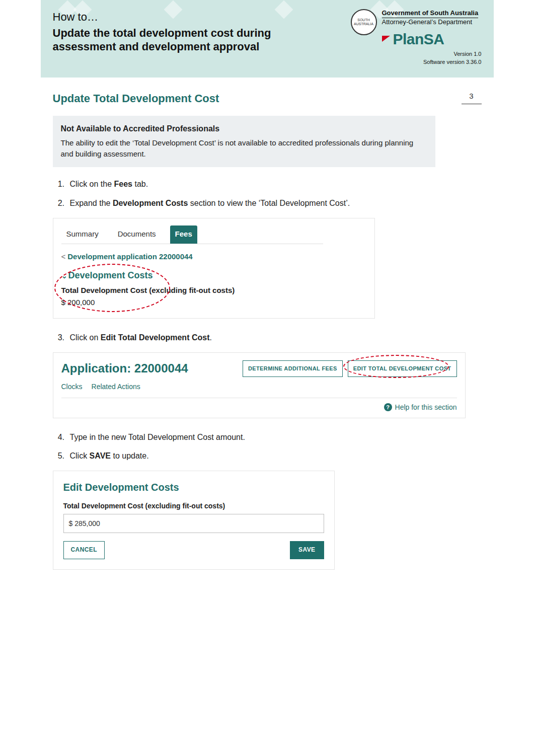How to…
Update the total development cost during assessment and development approval
SOUTH
AUSTRALIA
Government of South Australia
Attorney-General’s Department
PlanSA
Version 1.0
Software version 3.36.0
3
Update Total Development Cost
Not Available to Accredited Professionals
The ability to edit the ‘Total Development Cost’ is not available to accredited professionals during planning and building assessment.
Click on the Fees tab.
Expand the Development Costs section to view the ‘Total Development Cost’.
Summary
Documents
Fees
<Development application 22000044
⌄Development Costs
Total Development Cost (excluding fit-out costs)
$ 200,000
Click on Edit Total Development Cost.
Application: 22000044
Determine Additional Fees Edit Total Development Cost
Clocks Related Actions
? Help for this section
Type in the new Total Development Cost amount.
Click SAVE to update.
Edit Development Costs
Total Development Cost (excluding fit-out costs)
$ 285,000
Cancel Save